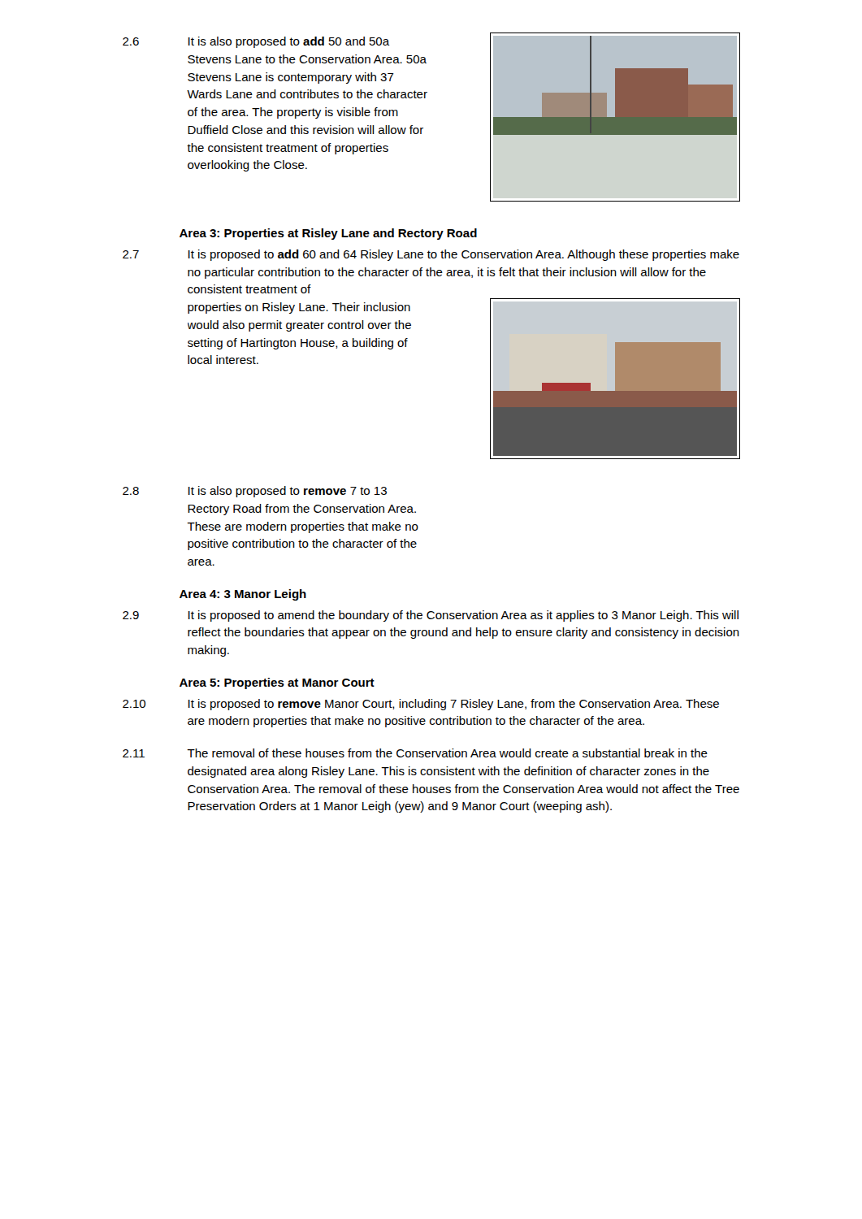2.6
It is also proposed to add 50 and 50a Stevens Lane to the Conservation Area. 50a Stevens Lane is contemporary with 37 Wards Lane and contributes to the character of the area. The property is visible from Duffield Close and this revision will allow for the consistent treatment of properties overlooking the Close.
Area 3: Properties at Risley Lane and Rectory Road
2.7
It is proposed to add 60 and 64 Risley Lane to the Conservation Area. Although these properties make no particular contribution to the character of the area, it is felt that their inclusion will allow for the consistent treatment of
properties on Risley Lane. Their inclusion would also permit greater control over the setting of Hartington House, a building of local interest.
2.8
It is also proposed to remove 7 to 13 Rectory Road from the Conservation Area. These are modern properties that make no positive contribution to the character of the area.
Area 4: 3 Manor Leigh
2.9
It is proposed to amend the boundary of the Conservation Area as it applies to 3 Manor Leigh. This will reflect the boundaries that appear on the ground and help to ensure clarity and consistency in decision making.
Area 5: Properties at Manor Court
2.10
It is proposed to remove Manor Court, including 7 Risley Lane, from the Conservation Area. These are modern properties that make no positive contribution to the character of the area.
2.11
The removal of these houses from the Conservation Area would create a substantial break in the designated area along Risley Lane. This is consistent with the definition of character zones in the Conservation Area. The removal of these houses from the Conservation Area would not affect the Tree Preservation Orders at 1 Manor Leigh (yew) and 9 Manor Court (weeping ash).